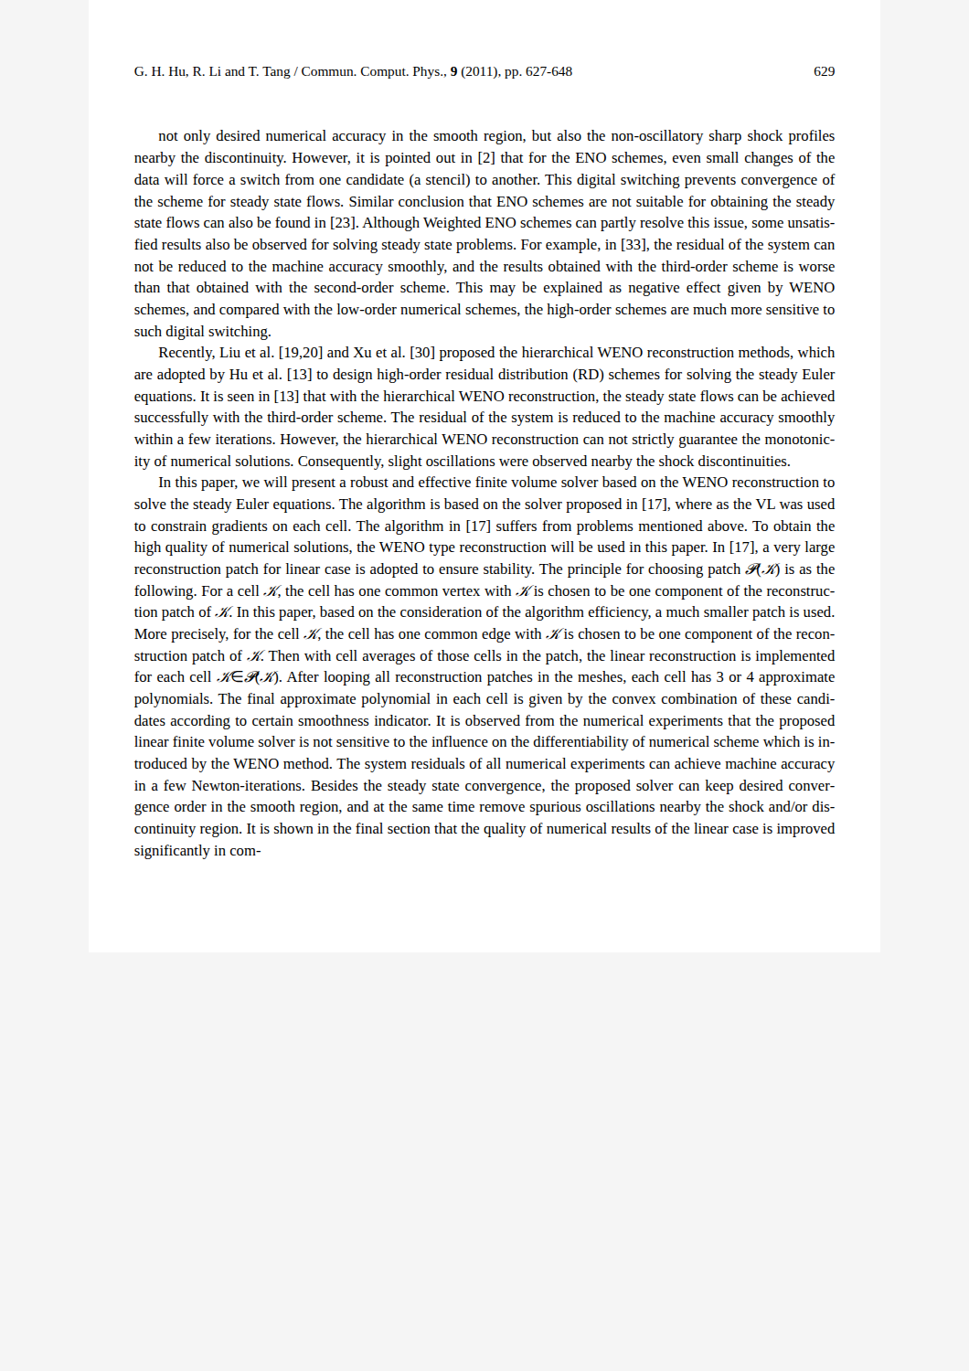G. H. Hu, R. Li and T. Tang / Commun. Comput. Phys., 9 (2011), pp. 627-648 629
not only desired numerical accuracy in the smooth region, but also the non-oscillatory sharp shock profiles nearby the discontinuity. However, it is pointed out in [2] that for the ENO schemes, even small changes of the data will force a switch from one candidate (a stencil) to another. This digital switching prevents convergence of the scheme for steady state flows. Similar conclusion that ENO schemes are not suitable for obtaining the steady state flows can also be found in [23]. Although Weighted ENO schemes can partly resolve this issue, some unsatisfied results also be observed for solving steady state problems. For example, in [33], the residual of the system can not be reduced to the machine accuracy smoothly, and the results obtained with the third-order scheme is worse than that obtained with the second-order scheme. This may be explained as negative effect given by WENO schemes, and compared with the low-order numerical schemes, the high-order schemes are much more sensitive to such digital switching.
Recently, Liu et al. [19,20] and Xu et al. [30] proposed the hierarchical WENO reconstruction methods, which are adopted by Hu et al. [13] to design high-order residual distribution (RD) schemes for solving the steady Euler equations. It is seen in [13] that with the hierarchical WENO reconstruction, the steady state flows can be achieved successfully with the third-order scheme. The residual of the system is reduced to the machine accuracy smoothly within a few iterations. However, the hierarchical WENO reconstruction can not strictly guarantee the monotonicity of numerical solutions. Consequently, slight oscillations were observed nearby the shock discontinuities.
In this paper, we will present a robust and effective finite volume solver based on the WENO reconstruction to solve the steady Euler equations. The algorithm is based on the solver proposed in [17], where as the VL was used to constrain gradients on each cell. The algorithm in [17] suffers from problems mentioned above. To obtain the high quality of numerical solutions, the WENO type reconstruction will be used in this paper. In [17], a very large reconstruction patch for linear case is adopted to ensure stability. The principle for choosing patch 𝓟(𝒦) is as the following. For a cell 𝒦, the cell has one common vertex with 𝒦 is chosen to be one component of the reconstruction patch of 𝒦. In this paper, based on the consideration of the algorithm efficiency, a much smaller patch is used. More precisely, for the cell 𝒦, the cell has one common edge with 𝒦 is chosen to be one component of the reconstruction patch of 𝒦. Then with cell averages of those cells in the patch, the linear reconstruction is implemented for each cell 𝒦∈𝓟(𝒦). After looping all reconstruction patches in the meshes, each cell has 3 or 4 approximate polynomials. The final approximate polynomial in each cell is given by the convex combination of these candidates according to certain smoothness indicator. It is observed from the numerical experiments that the proposed linear finite volume solver is not sensitive to the influence on the differentiability of numerical scheme which is introduced by the WENO method. The system residuals of all numerical experiments can achieve machine accuracy in a few Newton-iterations. Besides the steady state convergence, the proposed solver can keep desired convergence order in the smooth region, and at the same time remove spurious oscillations nearby the shock and/or discontinuity region. It is shown in the final section that the quality of numerical results of the linear case is improved significantly in com-